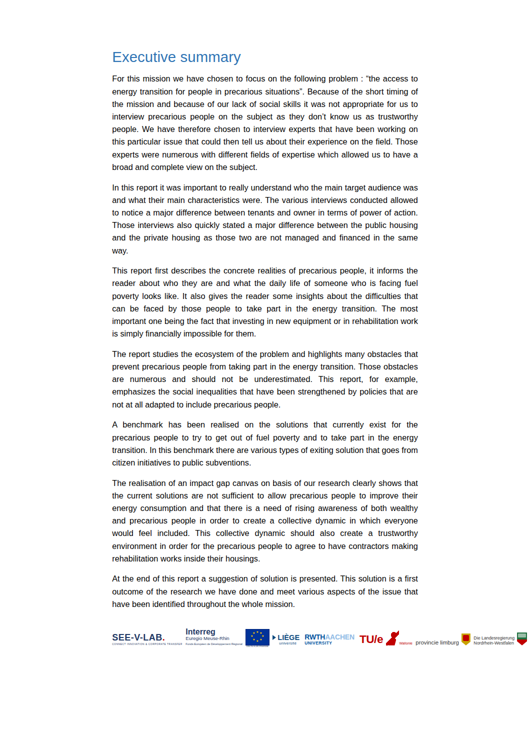Executive summary
For this mission we have chosen to focus on the following problem : “the access to energy transition for people in precarious situations”. Because of the short timing of the mission and because of our lack of social skills it was not appropriate for us to interview precarious people on the subject as they don’t know us as trustworthy people. We have therefore chosen to interview experts that have been working on this particular issue that could then tell us about their experience on the field. Those experts were numerous with different fields of expertise which allowed us to have a broad and complete view on the subject.
In this report it was important to really understand who the main target audience was and what their main characteristics were. The various interviews conducted allowed to notice a major difference between tenants and owner in terms of power of action. Those interviews also quickly stated a major difference between the public housing and the private housing as those two are not managed and financed in the same way.
This report first describes the concrete realities of precarious people, it informs the reader about who they are and what the daily life of someone who is facing fuel poverty looks like. It also gives the reader some insights about the difficulties that can be faced by those people to take part in the energy transition. The most important one being the fact that investing in new equipment or in rehabilitation work is simply financially impossible for them.
The report studies the ecosystem of the problem and highlights many obstacles that prevent precarious people from taking part in the energy transition. Those obstacles are numerous and should not be underestimated. This report, for example, emphasizes the social inequalities that have been strengthened by policies that are not at all adapted to include precarious people.
A benchmark has been realised on the solutions that currently exist for the precarious people to try to get out of fuel poverty and to take part in the energy transition. In this benchmark there are various types of exiting solution that goes from citizen initiatives to public subventions.
The realisation of an impact gap canvas on basis of our research clearly shows that the current solutions are not sufficient to allow precarious people to improve their energy consumption and that there is a need of rising awareness of both wealthy and precarious people in order to create a collective dynamic in which everyone would feel included. This collective dynamic should also create a trustworthy environment in order for the precarious people to agree to have contractors making rehabilitation works inside their housings.
At the end of this report a suggestion of solution is presented. This solution is a first outcome of the research we have done and meet various aspects of the issue that have been identified throughout the whole mission.
SEE-V-LAB.
Connect Innovation & Corporate Transfer
Interreg
Euregio Meuse-Rhin
Fonds Européen de Développement Régional
★ ★ ★ ★ ★ ★ ★ ★
UNION EUROPÉENNE
LIÈGE
université
RWTHAACHEN
UNIVERSITY
TU/e
Wallonie
provincie limburg
Die Landesregierung
Nordrhein-Westfalen